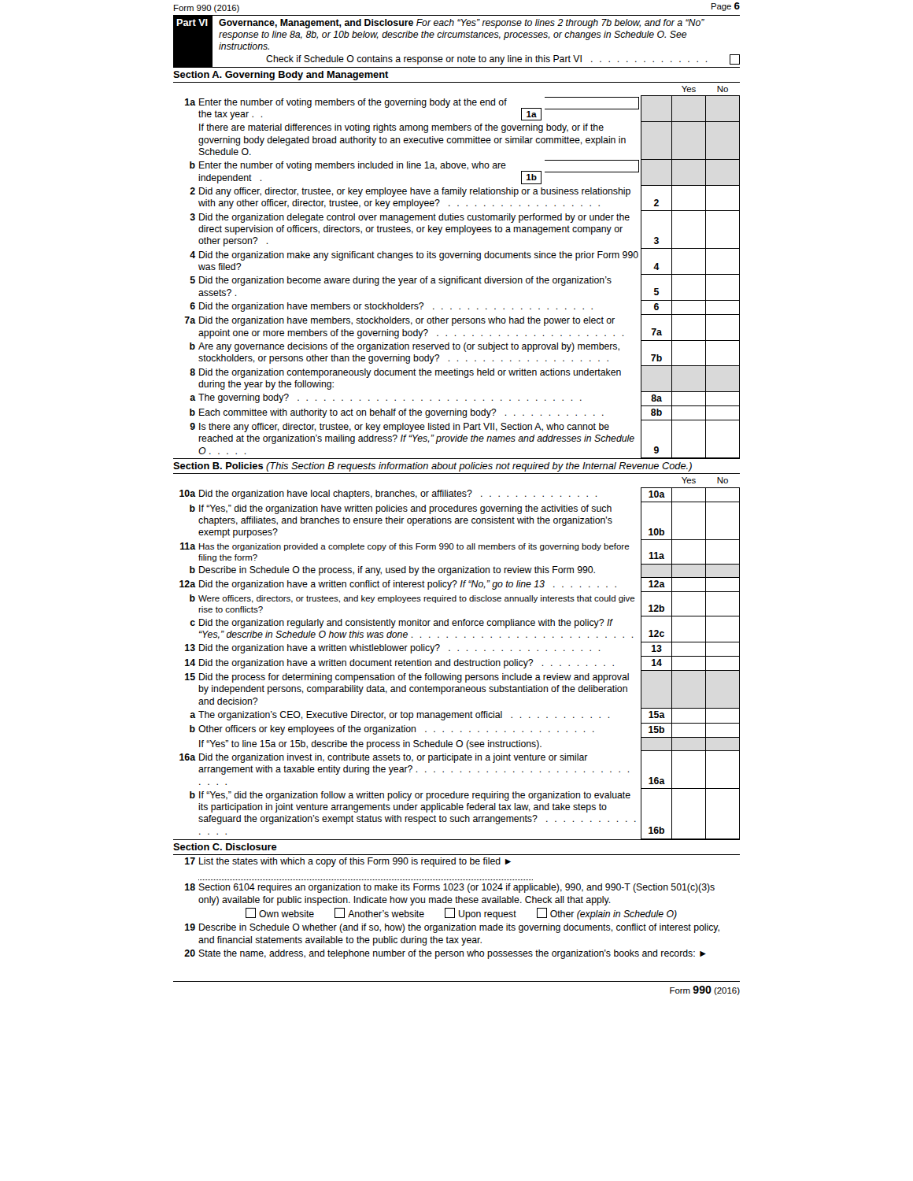Form 990 (2016)
Page 6
Part VI
Governance, Management, and Disclosure For each “Yes” response to lines 2 through 7b below, and for a “No”
response to line 8a, 8b, or 10b below, describe the circumstances, processes, or changes in Schedule O. See instructions.
Check if Schedule O contains a response or note to any line in this Part VI . . . . . . . . . . . . . .
Section A. Governing Body and Management
| | | | Yes | No |
| 1a | / Enter the number of voting members of the governing body at the end of the tax year . . / 1a / / | | | |
| | If there are material differences in voting rights among members of the governing body, or if the governing body delegated broad authority to an executive committee or similar committee, explain in Schedule O. | | | |
| b | / Enter the number of voting members included in line 1a, above, who are independent . / 1b / / | | | |
| 2 | Did any officer, director, trustee, or key employee have a family relationship or a business relationship with any other officer, director, trustee, or key employee? . . . . . . . . . . . . . . . . . . | 2 | | |
| 3 | Did the organization delegate control over management duties customarily performed by or under the direct supervision of officers, directors, or trustees, or key employees to a management company or other person? . | 3 | | |
| 4 | Did the organization make any significant changes to its governing documents since the prior Form 990 was filed? | 4 | | |
| 5 | Did the organization become aware during the year of a significant diversion of the organization’s assets? . | 5 | | |
| 6 | Did the organization have members or stockholders? . . . . . . . . . . . . . . . . . . . | 6 | | |
| 7a | Did the organization have members, stockholders, or other persons who had the power to elect or appoint one or more members of the governing body? . . . . . . . . . . . . . . . . . . . . . . | 7a | | |
| b | Are any governance decisions of the organization reserved to (or subject to approval by) members, stockholders, or persons other than the governing body? . . . . . . . . . . . . . . . . . . . | 7b | | |
| 8 | Did the organization contemporaneously document the meetings held or written actions undertaken during the year by the following: | | | |
| a | The governing body? . . . . . . . . . . . . . . . . . . . . . . . . . . . . . . . . . | 8a | | |
| b | Each committee with authority to act on behalf of the governing body? . . . . . . . . . . . . | 8b | | |
| 9 | Is there any officer, director, trustee, or key employee listed in Part VII, Section A, who cannot be reached at the organization’s mailing address? If “Yes,” provide the names and addresses in Schedule O . . . . . | 9 | | |
Section B. Policies (This Section B requests information about policies not required by the Internal Revenue Code.)
| | | | Yes | No |
| 10a | Did the organization have local chapters, branches, or affiliates? . . . . . . . . . . . . . . | 10a | | |
| b | If “Yes,” did the organization have written policies and procedures governing the activities of such chapters, affiliates, and branches to ensure their operations are consistent with the organization's exempt purposes? | 10b | | |
| 11a | Has the organization provided a complete copy of this Form 990 to all members of its governing body before filing the form? | 11a | | |
| b | Describe in Schedule O the process, if any, used by the organization to review this Form 990. | | | |
| 12a | Did the organization have a written conflict of interest policy? If “No,” go to line 13 . . . . . . . . | 12a | | |
| b | Were officers, directors, or trustees, and key employees required to disclose annually interests that could give rise to conflicts? | 12b | | |
| c | Did the organization regularly and consistently monitor and enforce compliance with the policy? If “Yes,” describe in Schedule O how this was done . . . . . . . . . . . . . . . . . . . . . . . . . . | 12c | | |
| 13 | Did the organization have a written whistleblower policy? . . . . . . . . . . . . . . . . . . | 13 | | |
| 14 | Did the organization have a written document retention and destruction policy? . . . . . . . . . | 14 | | |
| 15 | Did the process for determining compensation of the following persons include a review and approval by independent persons, comparability data, and contemporaneous substantiation of the deliberation and decision? | | | |
| a | The organization’s CEO, Executive Director, or top management official . . . . . . . . . . . . | 15a | | |
| b | Other officers or key employees of the organization . . . . . . . . . . . . . . . . . . . . | 15b | | |
| | If “Yes” to line 15a or 15b, describe the process in Schedule O (see instructions). | | | |
| 16a | Did the organization invest in, contribute assets to, or participate in a joint venture or similar arrangement with a taxable entity during the year? . . . . . . . . . . . . . . . . . . . . . . . . . . . . . | 16a | | |
| b | If “Yes,” did the organization follow a written policy or procedure requiring the organization to evaluate its participation in joint venture arrangements under applicable federal tax law, and take steps to safeguard the organization’s exempt status with respect to such arrangements? . . . . . . . . . . . . . . . | 16b | | |
Section C. Disclosure
| 17 | List the states with which a copy of this Form 990 is required to be filed ► |
| 18 | Section 6104 requires an organization to make its Forms 1023 (or 1024 if applicable), 990, and 990-T (Section 501(c)(3)s only) available for public inspection. Indicate how you made these available. Check all that apply. |
| | Own website Another’s website Upon request Other (explain in Schedule O) |
| 19 | Describe in Schedule O whether (and if so, how) the organization made its governing documents, conflict of interest policy, and financial statements available to the public during the tax year. |
| 20 | State the name, address, and telephone number of the person who possesses the organization's books and records: ► |
Form 990 (2016)